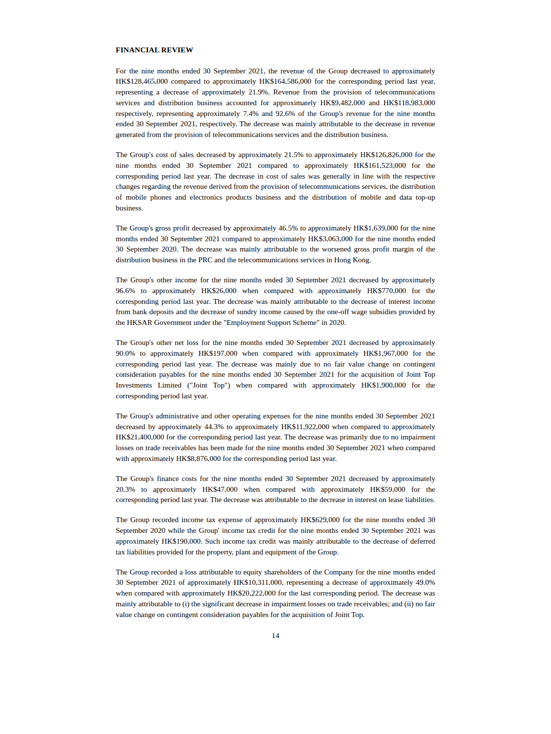FINANCIAL REVIEW
For the nine months ended 30 September 2021, the revenue of the Group decreased to approximately HK$128,465,000 compared to approximately HK$164,586,000 for the corresponding period last year, representing a decrease of approximately 21.9%. Revenue from the provision of telecommunications services and distribution business accounted for approximately HK$9,482,000 and HK$118,983,000 respectively, representing approximately 7.4% and 92.6% of the Group's revenue for the nine months ended 30 September 2021, respectively. The decrease was mainly attributable to the decrease in revenue generated from the provision of telecommunications services and the distribution business.
The Group's cost of sales decreased by approximately 21.5% to approximately HK$126,826,000 for the nine months ended 30 September 2021 compared to approximately HK$161,523,000 for the corresponding period last year. The decrease in cost of sales was generally in line with the respective changes regarding the revenue derived from the provision of telecommunications services, the distribution of mobile phones and electronics products business and the distribution of mobile and data top-up business.
The Group's gross profit decreased by approximately 46.5% to approximately HK$1,639,000 for the nine months ended 30 September 2021 compared to approximately HK$3,063,000 for the nine months ended 30 September 2020. The decrease was mainly attributable to the worsened gross profit margin of the distribution business in the PRC and the telecommunications services in Hong Kong.
The Group's other income for the nine months ended 30 September 2021 decreased by approximately 96.6% to approximately HK$26,000 when compared with approximately HK$770,000 for the corresponding period last year. The decrease was mainly attributable to the decrease of interest income from bank deposits and the decrease of sundry income caused by the one-off wage subsidies provided by the HKSAR Government under the "Employment Support Scheme" in 2020.
The Group's other net loss for the nine months ended 30 September 2021 decreased by approximately 90.0% to approximately HK$197,000 when compared with approximately HK$1,967,000 for the corresponding period last year. The decrease was mainly due to no fair value change on contingent consideration payables for the nine months ended 30 September 2021 for the acquisition of Joint Top Investments Limited ("Joint Top") when compared with approximately HK$1,900,000 for the corresponding period last year.
The Group's administrative and other operating expenses for the nine months ended 30 September 2021 decreased by approximately 44.3% to approximately HK$11,922,000 when compared to approximately HK$21,400,000 for the corresponding period last year. The decrease was primarily due to no impairment losses on trade receivables has been made for the nine months ended 30 September 2021 when compared with approximately HK$8,876,000 for the corresponding period last year.
The Group's finance costs for the nine months ended 30 September 2021 decreased by approximately 20.3% to approximately HK$47,000 when compared with approximately HK$59,000 for the corresponding period last year. The decrease was attributable to the decrease in interest on lease liabilities.
The Group recorded income tax expense of approximately HK$629,000 for the nine months ended 30 September 2020 while the Group' income tax credit for the nine months ended 30 September 2021 was approximately HK$190,000. Such income tax credit was mainly attributable to the decrease of deferred tax liabilities provided for the property, plant and equipment of the Group.
The Group recorded a loss attributable to equity shareholders of the Company for the nine months ended 30 September 2021 of approximately HK$10,311,000, representing a decrease of approximately 49.0% when compared with approximately HK$20,222,000 for the last corresponding period. The decrease was mainly attributable to (i) the significant decrease in impairment losses on trade receivables; and (ii) no fair value change on contingent consideration payables for the acquisition of Joint Top.
14